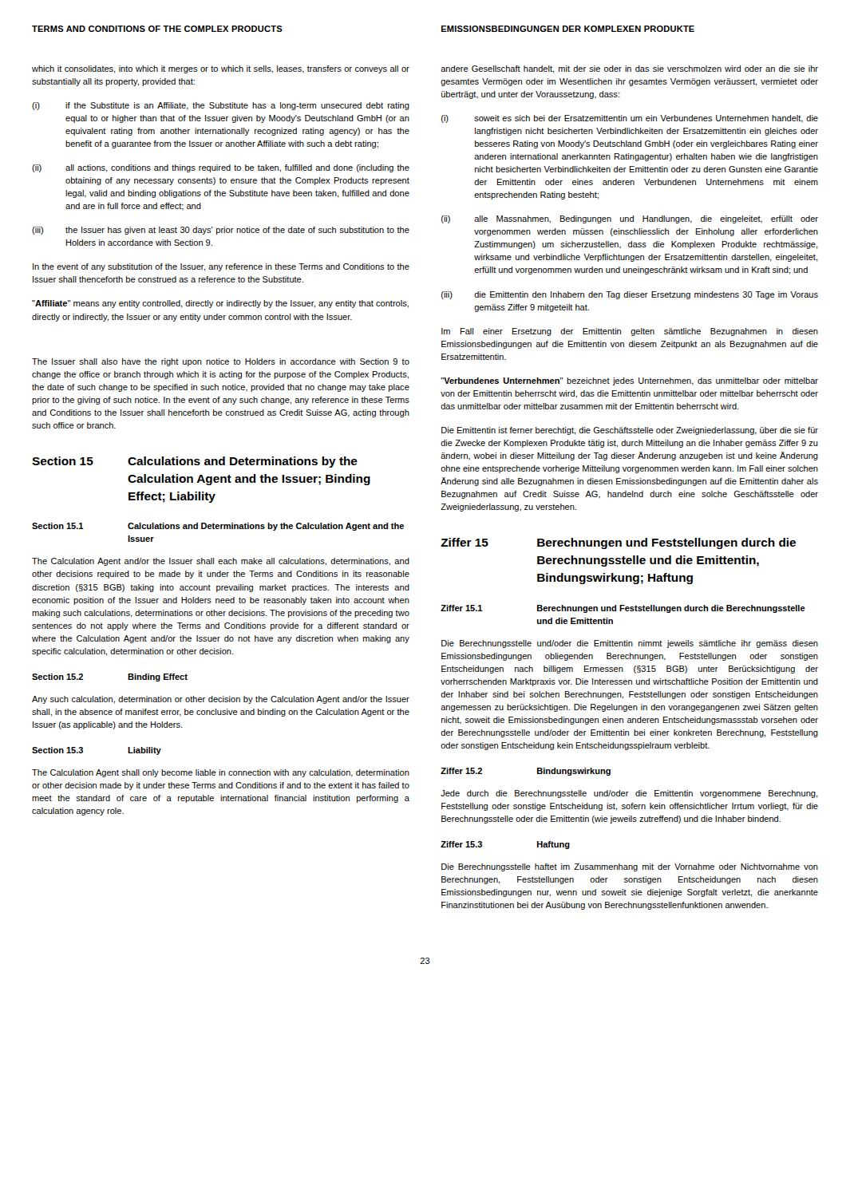TERMS AND CONDITIONS OF THE COMPLEX PRODUCTS
EMISSIONSBEDINGUNGEN DER KOMPLEXEN PRODUKTE
which it consolidates, into which it merges or to which it sells, leases, transfers or conveys all or substantially all its property, provided that:
(i)
if the Substitute is an Affiliate, the Substitute has a long-term unsecured debt rating equal to or higher than that of the Issuer given by Moody's Deutschland GmbH (or an equivalent rating from another internationally recognized rating agency) or has the benefit of a guarantee from the Issuer or another Affiliate with such a debt rating;
(ii)
all actions, conditions and things required to be taken, fulfilled and done (including the obtaining of any necessary consents) to ensure that the Complex Products represent legal, valid and binding obligations of the Substitute have been taken, fulfilled and done and are in full force and effect; and
(iii)
the Issuer has given at least 30 days' prior notice of the date of such substitution to the Holders in accordance with Section 9.
In the event of any substitution of the Issuer, any reference in these Terms and Conditions to the Issuer shall thenceforth be construed as a reference to the Substitute.
"Affiliate" means any entity controlled, directly or indirectly by the Issuer, any entity that controls, directly or indirectly, the Issuer or any entity under common control with the Issuer.
The Issuer shall also have the right upon notice to Holders in accordance with Section 9 to change the office or branch through which it is acting for the purpose of the Complex Products, the date of such change to be specified in such notice, provided that no change may take place prior to the giving of such notice. In the event of any such change, any reference in these Terms and Conditions to the Issuer shall henceforth be construed as Credit Suisse AG, acting through such office or branch.
Section 15
Calculations and Determinations by the Calculation Agent and the Issuer; Binding Effect; Liability
Section 15.1
Calculations and Determinations by the Calculation Agent and the Issuer
The Calculation Agent and/or the Issuer shall each make all calculations, determinations, and other decisions required to be made by it under the Terms and Conditions in its reasonable discretion (§315 BGB) taking into account prevailing market practices. The interests and economic position of the Issuer and Holders need to be reasonably taken into account when making such calculations, determinations or other decisions. The provisions of the preceding two sentences do not apply where the Terms and Conditions provide for a different standard or where the Calculation Agent and/or the Issuer do not have any discretion when making any specific calculation, determination or other decision.
Section 15.2
Binding Effect
Any such calculation, determination or other decision by the Calculation Agent and/or the Issuer shall, in the absence of manifest error, be conclusive and binding on the Calculation Agent or the Issuer (as applicable) and the Holders.
Section 15.3
Liability
The Calculation Agent shall only become liable in connection with any calculation, determination or other decision made by it under these Terms and Conditions if and to the extent it has failed to meet the standard of care of a reputable international financial institution performing a calculation agency role.
andere Gesellschaft handelt, mit der sie oder in das sie verschmolzen wird oder an die sie ihr gesamtes Vermögen oder im Wesentlichen ihr gesamtes Vermögen veräussert, vermietet oder überträgt, und unter der Voraussetzung, dass:
(i)
soweit es sich bei der Ersatzemittentin um ein Verbundenes Unternehmen handelt, die langfristigen nicht besicherten Verbindlichkeiten der Ersatzemittentin ein gleiches oder besseres Rating von Moody's Deutschland GmbH (oder ein vergleichbares Rating einer anderen international anerkannten Ratingagentur) erhalten haben wie die langfristigen nicht besicherten Verbindlichkeiten der Emittentin oder zu deren Gunsten eine Garantie der Emittentin oder eines anderen Verbundenen Unternehmens mit einem entsprechenden Rating besteht;
(ii)
alle Massnahmen, Bedingungen und Handlungen, die eingeleitet, erfüllt oder vorgenommen werden müssen (einschliesslich der Einholung aller erforderlichen Zustimmungen) um sicherzustellen, dass die Komplexen Produkte rechtmässige, wirksame und verbindliche Verpflichtungen der Ersatzemittentin darstellen, eingeleitet, erfüllt und vorgenommen wurden und uneingeschränkt wirksam und in Kraft sind; und
(iii)
die Emittentin den Inhabern den Tag dieser Ersetzung mindestens 30 Tage im Voraus gemäss Ziffer 9 mitgeteilt hat.
Im Fall einer Ersetzung der Emittentin gelten sämtliche Bezugnahmen in diesen Emissionsbedingungen auf die Emittentin von diesem Zeitpunkt an als Bezugnahmen auf die Ersatzemittentin.
"Verbundenes Unternehmen" bezeichnet jedes Unternehmen, das unmittelbar oder mittelbar von der Emittentin beherrscht wird, das die Emittentin unmittelbar oder mittelbar beherrscht oder das unmittelbar oder mittelbar zusammen mit der Emittentin beherrscht wird.
Die Emittentin ist ferner berechtigt, die Geschäftsstelle oder Zweigniederlassung, über die sie für die Zwecke der Komplexen Produkte tätig ist, durch Mitteilung an die Inhaber gemäss Ziffer 9 zu ändern, wobei in dieser Mitteilung der Tag dieser Änderung anzugeben ist und keine Änderung ohne eine entsprechende vorherige Mitteilung vorgenommen werden kann. Im Fall einer solchen Änderung sind alle Bezugnahmen in diesen Emissionsbedingungen auf die Emittentin daher als Bezugnahmen auf Credit Suisse AG, handelnd durch eine solche Geschäftsstelle oder Zweigniederlassung, zu verstehen.
Ziffer 15
Berechnungen und Feststellungen durch die Berechnungsstelle und die Emittentin, Bindungswirkung; Haftung
Ziffer 15.1
Berechnungen und Feststellungen durch die Berechnungsstelle und die Emittentin
Die Berechnungsstelle und/oder die Emittentin nimmt jeweils sämtliche ihr gemäss diesen Emissionsbedingungen obliegenden Berechnungen, Feststellungen oder sonstigen Entscheidungen nach billigem Ermessen (§315 BGB) unter Berücksichtigung der vorherrschenden Marktpraxis vor. Die Interessen und wirtschaftliche Position der Emittentin und der Inhaber sind bei solchen Berechnungen, Feststellungen oder sonstigen Entscheidungen angemessen zu berücksichtigen. Die Regelungen in den vorangegangenen zwei Sätzen gelten nicht, soweit die Emissionsbedingungen einen anderen Entscheidungsmassstab vorsehen oder der Berechnungsstelle und/oder der Emittentin bei einer konkreten Berechnung, Feststellung oder sonstigen Entscheidung kein Entscheidungsspielraum verbleibt.
Ziffer 15.2
Bindungswirkung
Jede durch die Berechnungsstelle und/oder die Emittentin vorgenommene Berechnung, Feststellung oder sonstige Entscheidung ist, sofern kein offensichtlicher Irrtum vorliegt, für die Berechnungsstelle oder die Emittentin (wie jeweils zutreffend) und die Inhaber bindend.
Ziffer 15.3
Haftung
Die Berechnungsstelle haftet im Zusammenhang mit der Vornahme oder Nichtvornahme von Berechnungen, Feststellungen oder sonstigen Entscheidungen nach diesen Emissionsbedingungen nur, wenn und soweit sie diejenige Sorgfalt verletzt, die anerkannte Finanzinstitutionen bei der Ausübung von Berechnungsstellenfunktionen anwenden.
23